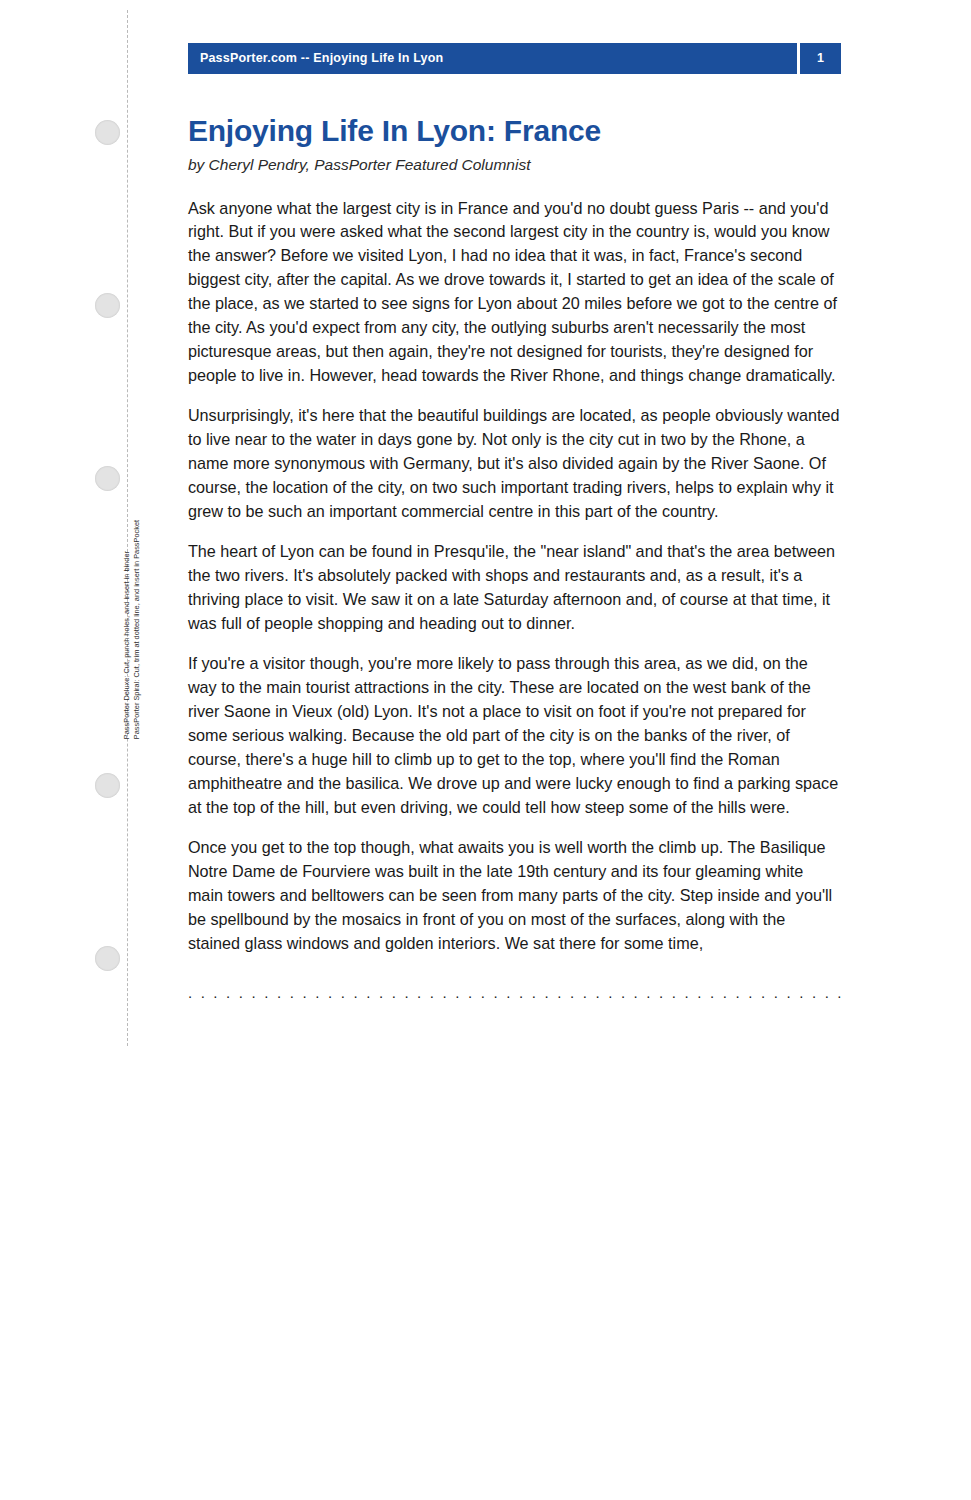PassPorter Deluxe: Cut, punch holes, and insert in binder
PassPorter Spiral: Cut, trim at dotted line, and insert in PassPocket
PassPorter.com -- Enjoying Life In Lyon
1
Enjoying Life In Lyon: France
by Cheryl Pendry, PassPorter Featured Columnist
Ask anyone what the largest city is in France and you'd no doubt guess Paris -- and you'd right. But if you were asked what the second largest city in the country is, would you know the answer? Before we visited Lyon, I had no idea that it was, in fact, France's second biggest city, after the capital. As we drove towards it, I started to get an idea of the scale of the place, as we started to see signs for Lyon about 20 miles before we got to the centre of the city. As you'd expect from any city, the outlying suburbs aren't necessarily the most picturesque areas, but then again, they're not designed for tourists, they're designed for people to live in. However, head towards the River Rhone, and things change dramatically.
Unsurprisingly, it's here that the beautiful buildings are located, as people obviously wanted to live near to the water in days gone by. Not only is the city cut in two by the Rhone, a name more synonymous with Germany, but it's also divided again by the River Saone. Of course, the location of the city, on two such important trading rivers, helps to explain why it grew to be such an important commercial centre in this part of the country.
The heart of Lyon can be found in Presqu'ile, the "near island" and that's the area between the two rivers. It's absolutely packed with shops and restaurants and, as a result, it's a thriving place to visit. We saw it on a late Saturday afternoon and, of course at that time, it was full of people shopping and heading out to dinner.
If you're a visitor though, you're more likely to pass through this area, as we did, on the way to the main tourist attractions in the city. These are located on the west bank of the river Saone in Vieux (old) Lyon. It's not a place to visit on foot if you're not prepared for some serious walking. Because the old part of the city is on the banks of the river, of course, there's a huge hill to climb up to get to the top, where you'll find the Roman amphitheatre and the basilica. We drove up and were lucky enough to find a parking space at the top of the hill, but even driving, we could tell how steep some of the hills were.
Once you get to the top though, what awaits you is well worth the climb up. The Basilique Notre Dame de Fourviere was built in the late 19th century and its four gleaming white main towers and belltowers can be seen from many parts of the city. Step inside and you'll be spellbound by the mosaics in front of you on most of the surfaces, along with the stained glass windows and golden interiors. We sat there for some time,
. . . . . . . . . . . . . . . . . . . . . . . . . . . . . . . . . . . . . . . . . . . . . . . . . . . . . . . . . . . . . . . .